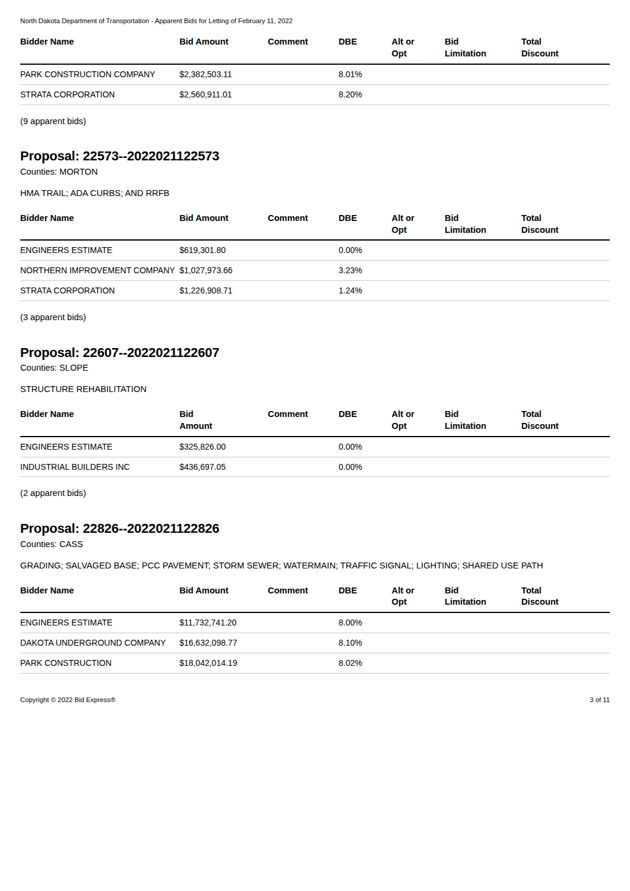North Dakota Department of Transportation - Apparent Bids for Letting of February 11, 2022
| Bidder Name | Bid Amount | Comment | DBE | Alt or Opt | Bid Limitation | Total Discount |
| --- | --- | --- | --- | --- | --- | --- |
| PARK CONSTRUCTION COMPANY | $2,382,503.11 | | 8.01% | | | |
| STRATA CORPORATION | $2,560,911.01 | | 8.20% | | | |
(9 apparent bids)
Proposal: 22573--2022021122573
Counties: MORTON
HMA TRAIL; ADA CURBS; AND RRFB
| Bidder Name | Bid Amount | Comment | DBE | Alt or Opt | Bid Limitation | Total Discount |
| --- | --- | --- | --- | --- | --- | --- |
| ENGINEERS ESTIMATE | $619,301.80 | | 0.00% | | | |
| NORTHERN IMPROVEMENT COMPANY | $1,027,973.66 | | 3.23% | | | |
| STRATA CORPORATION | $1,226,908.71 | | 1.24% | | | |
(3 apparent bids)
Proposal: 22607--2022021122607
Counties: SLOPE
STRUCTURE REHABILITATION
| Bidder Name | Bid Amount | Comment | DBE | Alt or Opt | Bid Limitation | Total Discount |
| --- | --- | --- | --- | --- | --- | --- |
| ENGINEERS ESTIMATE | $325,826.00 | | 0.00% | | | |
| INDUSTRIAL BUILDERS INC | $436,697.05 | | 0.00% | | | |
(2 apparent bids)
Proposal: 22826--2022021122826
Counties: CASS
GRADING; SALVAGED BASE; PCC PAVEMENT; STORM SEWER; WATERMAIN; TRAFFIC SIGNAL; LIGHTING; SHARED USE PATH
| Bidder Name | Bid Amount | Comment | DBE | Alt or Opt | Bid Limitation | Total Discount |
| --- | --- | --- | --- | --- | --- | --- |
| ENGINEERS ESTIMATE | $11,732,741.20 | | 8.00% | | | |
| DAKOTA UNDERGROUND COMPANY | $16,632,098.77 | | 8.10% | | | |
| PARK CONSTRUCTION | $18,042,014.19 | | 8.02% | | | |
Copyright © 2022 Bid Express® 3 of 11